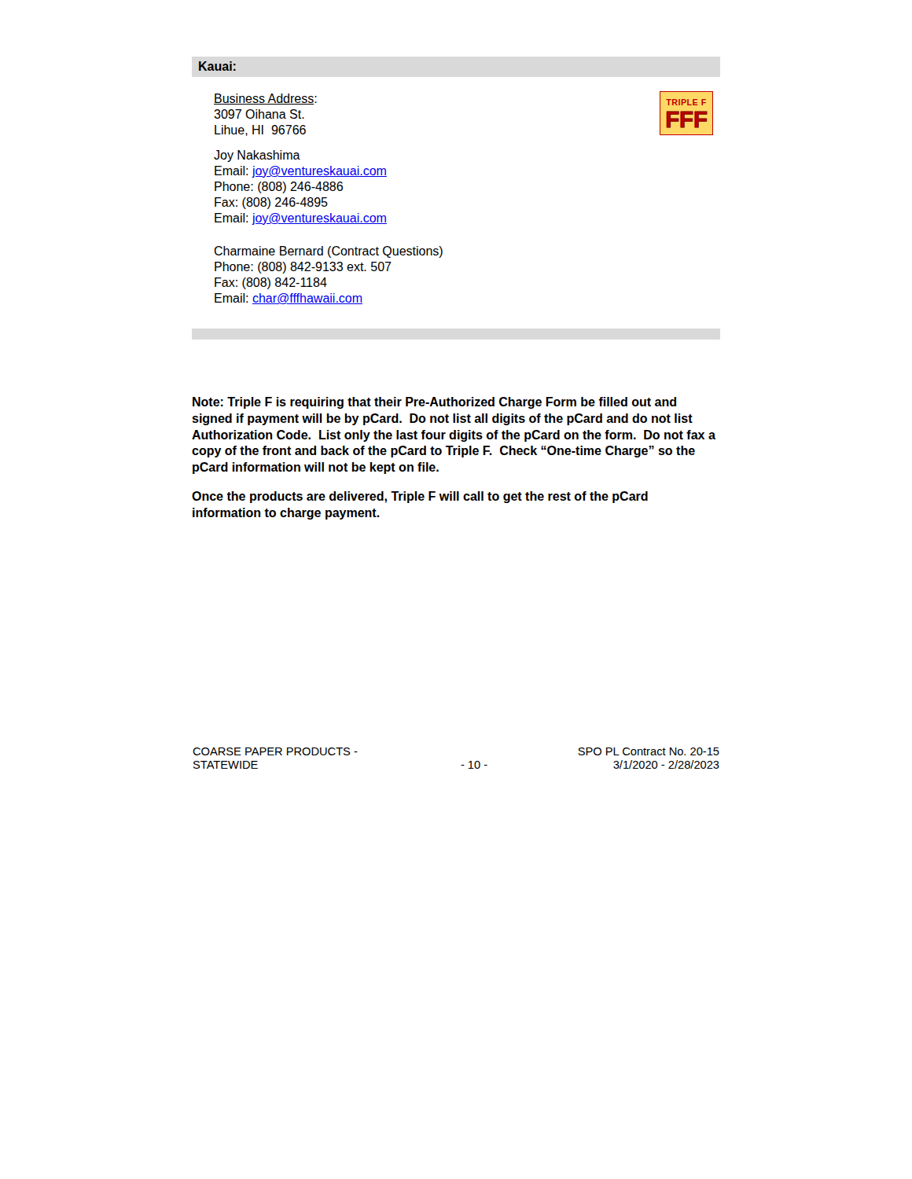Kauai:
TRIPLE F
FFF
Business Address:
3097 Oihana St.
Lihue, HI 96766
Joy Nakashima
Email: joy@ventureskauai.com
Phone: (808) 246-4886
Fax: (808) 246-4895
Email: joy@ventureskauai.com
Charmaine Bernard (Contract Questions)
Phone: (808) 842-9133 ext. 507
Fax: (808) 842-1184
Email: char@fffhawaii.com
Note: Triple F is requiring that their Pre-Authorized Charge Form be filled out and signed if payment will be by pCard. Do not list all digits of the pCard and do not list Authorization Code. List only the last four digits of the pCard on the form. Do not fax a copy of the front and back of the pCard to Triple F. Check “One-time Charge” so the pCard information will not be kept on file.
Once the products are delivered, Triple F will call to get the rest of the pCard information to charge payment.
| COARSE PAPER PRODUCTS - STATEWIDE | - 10 - | SPO PL Contract No. 20-15 3/1/2020 - 2/28/2023 |